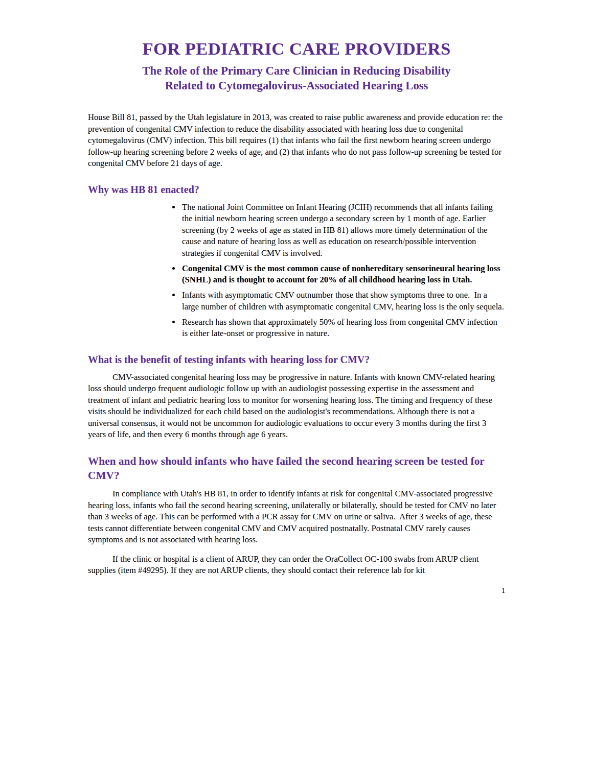FOR PEDIATRIC CARE PROVIDERS
The Role of the Primary Care Clinician in Reducing Disability
Related to Cytomegalovirus-Associated Hearing Loss
House Bill 81, passed by the Utah legislature in 2013, was created to raise public awareness and provide education re: the prevention of congenital CMV infection to reduce the disability associated with hearing loss due to congenital cytomegalovirus (CMV) infection. This bill requires (1) that infants who fail the first newborn hearing screen undergo follow-up hearing screening before 2 weeks of age, and (2) that infants who do not pass follow-up screening be tested for congenital CMV before 21 days of age.
Why was HB 81 enacted?
The national Joint Committee on Infant Hearing (JCIH) recommends that all infants failing the initial newborn hearing screen undergo a secondary screen by 1 month of age. Earlier screening (by 2 weeks of age as stated in HB 81) allows more timely determination of the cause and nature of hearing loss as well as education on research/possible intervention strategies if congenital CMV is involved.
Congenital CMV is the most common cause of nonhereditary sensorineural hearing loss (SNHL) and is thought to account for 20% of all childhood hearing loss in Utah.
Infants with asymptomatic CMV outnumber those that show symptoms three to one. In a large number of children with asymptomatic congenital CMV, hearing loss is the only sequela.
Research has shown that approximately 50% of hearing loss from congenital CMV infection is either late-onset or progressive in nature.
What is the benefit of testing infants with hearing loss for CMV?
CMV-associated congenital hearing loss may be progressive in nature. Infants with known CMV-related hearing loss should undergo frequent audiologic follow up with an audiologist possessing expertise in the assessment and treatment of infant and pediatric hearing loss to monitor for worsening hearing loss. The timing and frequency of these visits should be individualized for each child based on the audiologist's recommendations. Although there is not a universal consensus, it would not be uncommon for audiologic evaluations to occur every 3 months during the first 3 years of life, and then every 6 months through age 6 years.
When and how should infants who have failed the second hearing screen be tested for CMV?
In compliance with Utah's HB 81, in order to identify infants at risk for congenital CMV-associated progressive hearing loss, infants who fail the second hearing screening, unilaterally or bilaterally, should be tested for CMV no later than 3 weeks of age. This can be performed with a PCR assay for CMV on urine or saliva. After 3 weeks of age, these tests cannot differentiate between congenital CMV and CMV acquired postnatally. Postnatal CMV rarely causes symptoms and is not associated with hearing loss.
If the clinic or hospital is a client of ARUP, they can order the OraCollect OC-100 swabs from ARUP client supplies (item #49295). If they are not ARUP clients, they should contact their reference lab for kit
1